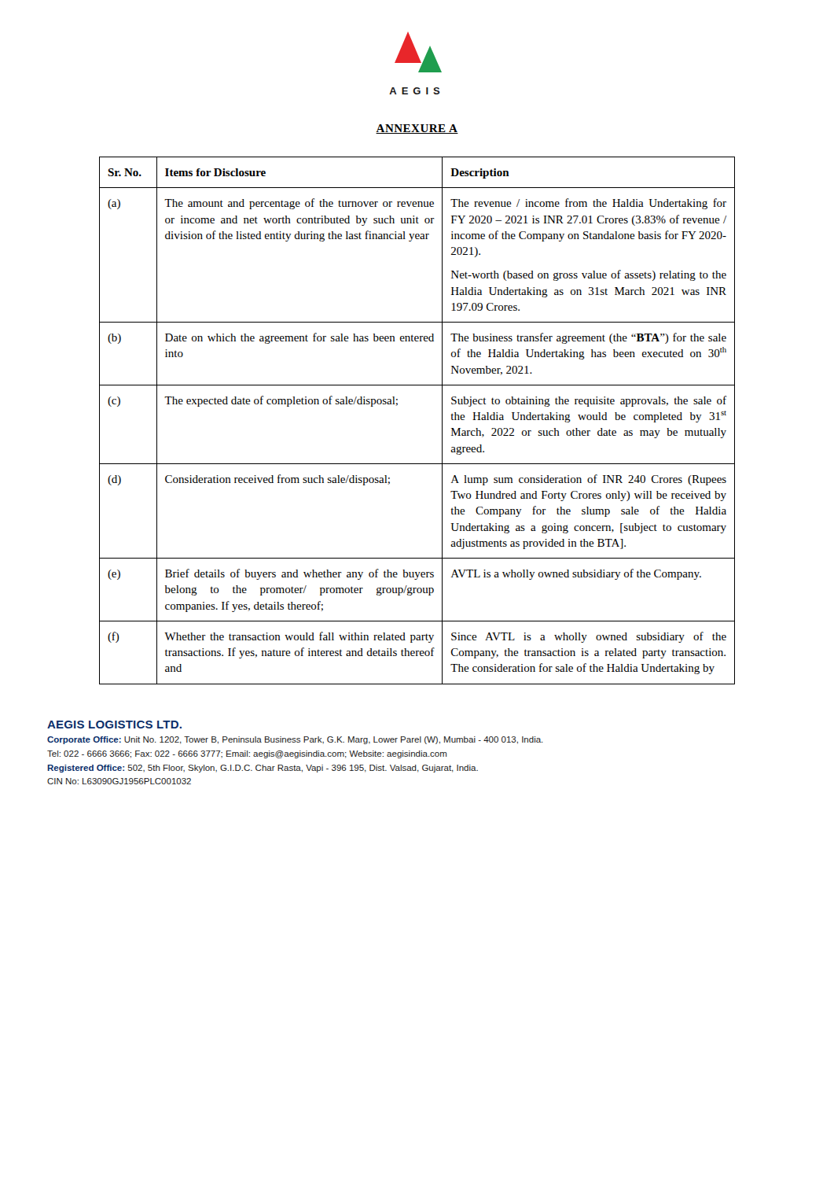AEGIS
ANNEXURE A
| Sr. No. | Items for Disclosure | Description |
| --- | --- | --- |
| (a) | The amount and percentage of the turnover or revenue or income and net worth contributed by such unit or division of the listed entity during the last financial year | The revenue / income from the Haldia Undertaking for FY 2020 – 2021 is INR 27.01 Crores (3.83% of revenue / income of the Company on Standalone basis for FY 2020-2021). Net-worth (based on gross value of assets) relating to the Haldia Undertaking as on 31st March 2021 was INR 197.09 Crores. |
| (b) | Date on which the agreement for sale has been entered into | The business transfer agreement (the “ BTA ”) for the sale of the Haldia Undertaking has been executed on 30 th November, 2021. |
| (c) | The expected date of completion of sale/disposal; | Subject to obtaining the requisite approvals, the sale of the Haldia Undertaking would be completed by 31 st March, 2022 or such other date as may be mutually agreed. |
| (d) | Consideration received from such sale/disposal; | A lump sum consideration of INR 240 Crores (Rupees Two Hundred and Forty Crores only) will be received by the Company for the slump sale of the Haldia Undertaking as a going concern, [subject to customary adjustments as provided in the BTA]. |
| (e) | Brief details of buyers and whether any of the buyers belong to the promoter/ promoter group/group companies. If yes, details thereof; | AVTL is a wholly owned subsidiary of the Company. |
| (f) | Whether the transaction would fall within related party transactions. If yes, nature of interest and details thereof and | Since AVTL is a wholly owned subsidiary of the Company, the transaction is a related party transaction. The consideration for sale of the Haldia Undertaking by |
AEGIS LOGISTICS LTD.
Corporate Office: Unit No. 1202, Tower B, Peninsula Business Park, G.K. Marg, Lower Parel (W), Mumbai - 400 013, India.
Tel: 022 - 6666 3666; Fax: 022 - 6666 3777; Email: aegis@aegisindia.com; Website: aegisindia.com
Registered Office: 502, 5th Floor, Skylon, G.I.D.C. Char Rasta, Vapi - 396 195, Dist. Valsad, Gujarat, India.
CIN No: L63090GJ1956PLC001032